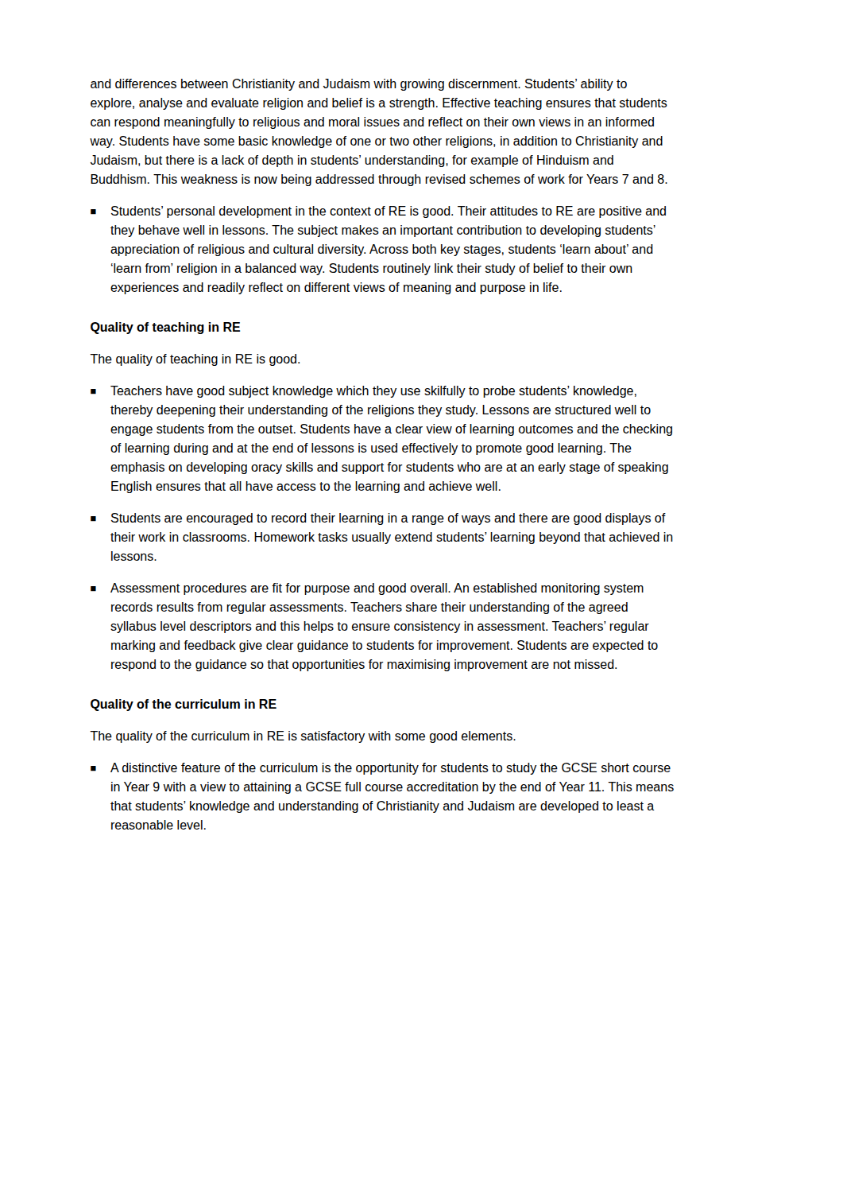and differences between Christianity and Judaism with growing discernment. Students’ ability to explore, analyse and evaluate religion and belief is a strength. Effective teaching ensures that students can respond meaningfully to religious and moral issues and reflect on their own views in an informed way. Students have some basic knowledge of one or two other religions, in addition to Christianity and Judaism, but there is a lack of depth in students’ understanding, for example of Hinduism and Buddhism. This weakness is now being addressed through revised schemes of work for Years 7 and 8.
Students’ personal development in the context of RE is good. Their attitudes to RE are positive and they behave well in lessons. The subject makes an important contribution to developing students’ appreciation of religious and cultural diversity. Across both key stages, students ‘learn about’ and ‘learn from’ religion in a balanced way. Students routinely link their study of belief to their own experiences and readily reflect on different views of meaning and purpose in life.
Quality of teaching in RE
The quality of teaching in RE is good.
Teachers have good subject knowledge which they use skilfully to probe students’ knowledge, thereby deepening their understanding of the religions they study. Lessons are structured well to engage students from the outset. Students have a clear view of learning outcomes and the checking of learning during and at the end of lessons is used effectively to promote good learning. The emphasis on developing oracy skills and support for students who are at an early stage of speaking English ensures that all have access to the learning and achieve well.
Students are encouraged to record their learning in a range of ways and there are good displays of their work in classrooms. Homework tasks usually extend students’ learning beyond that achieved in lessons.
Assessment procedures are fit for purpose and good overall. An established monitoring system records results from regular assessments. Teachers share their understanding of the agreed syllabus level descriptors and this helps to ensure consistency in assessment. Teachers’ regular marking and feedback give clear guidance to students for improvement. Students are expected to respond to the guidance so that opportunities for maximising improvement are not missed.
Quality of the curriculum in RE
The quality of the curriculum in RE is satisfactory with some good elements.
A distinctive feature of the curriculum is the opportunity for students to study the GCSE short course in Year 9 with a view to attaining a GCSE full course accreditation by the end of Year 11. This means that students’ knowledge and understanding of Christianity and Judaism are developed to least a reasonable level.